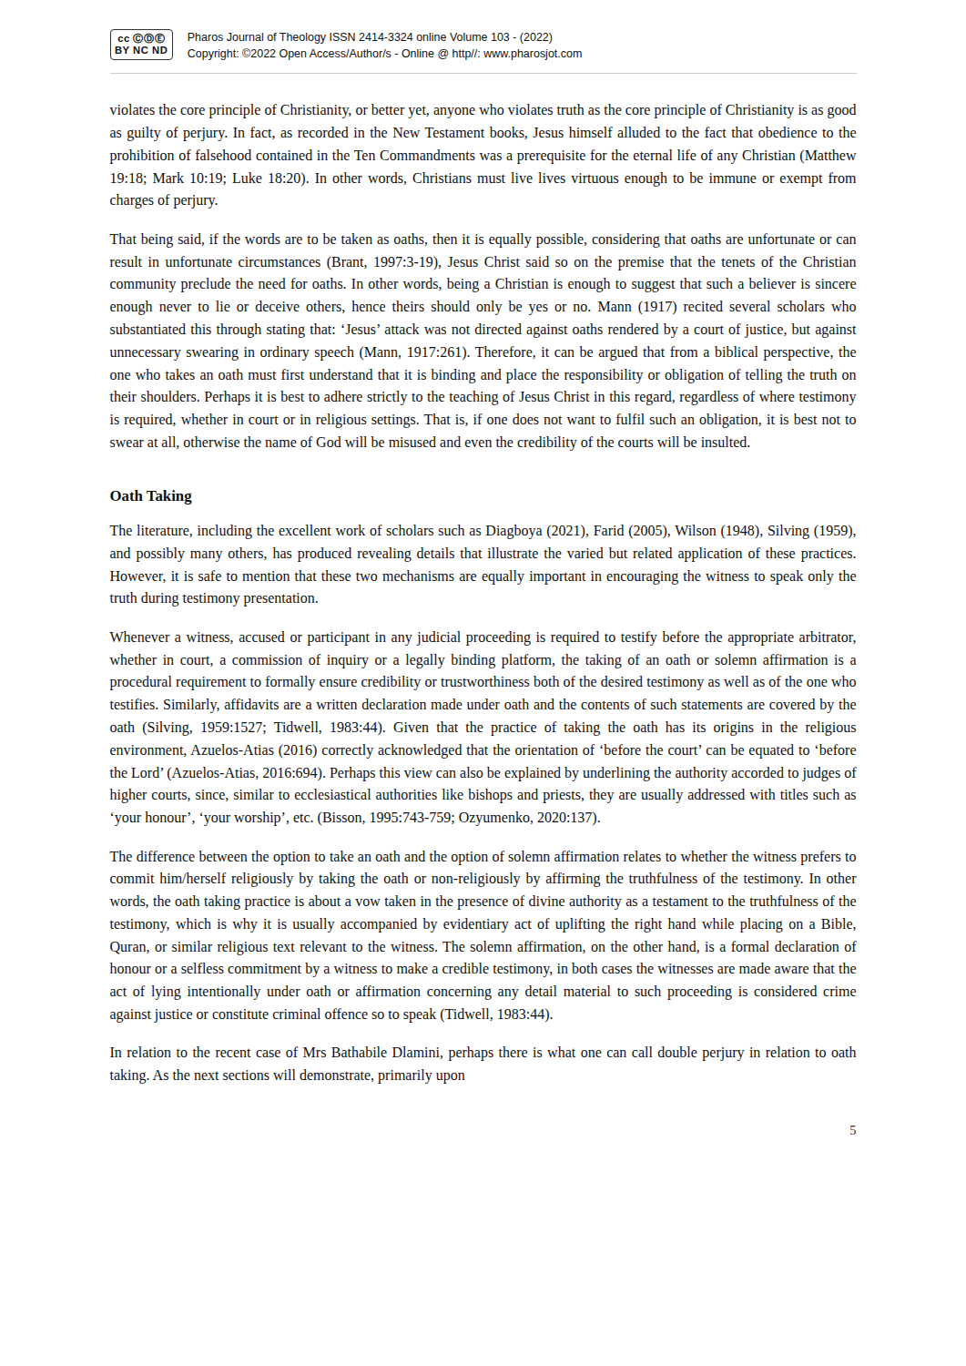cc ⒸⒹⒺ
BY NC ND
Pharos Journal of Theology ISSN 2414-3324 online Volume 103 - (2022)
Copyright: ©2022 Open Access/Author/s - Online @ http//: www.pharosjot.com
violates the core principle of Christianity, or better yet, anyone who violates truth as the core principle of Christianity is as good as guilty of perjury. In fact, as recorded in the New Testament books, Jesus himself alluded to the fact that obedience to the prohibition of falsehood contained in the Ten Commandments was a prerequisite for the eternal life of any Christian (Matthew 19:18; Mark 10:19; Luke 18:20). In other words, Christians must live lives virtuous enough to be immune or exempt from charges of perjury.
That being said, if the words are to be taken as oaths, then it is equally possible, considering that oaths are unfortunate or can result in unfortunate circumstances (Brant, 1997:3-19), Jesus Christ said so on the premise that the tenets of the Christian community preclude the need for oaths. In other words, being a Christian is enough to suggest that such a believer is sincere enough never to lie or deceive others, hence theirs should only be yes or no. Mann (1917) recited several scholars who substantiated this through stating that: ‘Jesus’ attack was not directed against oaths rendered by a court of justice, but against unnecessary swearing in ordinary speech (Mann, 1917:261). Therefore, it can be argued that from a biblical perspective, the one who takes an oath must first understand that it is binding and place the responsibility or obligation of telling the truth on their shoulders. Perhaps it is best to adhere strictly to the teaching of Jesus Christ in this regard, regardless of where testimony is required, whether in court or in religious settings. That is, if one does not want to fulfil such an obligation, it is best not to swear at all, otherwise the name of God will be misused and even the credibility of the courts will be insulted.
Oath Taking
The literature, including the excellent work of scholars such as Diagboya (2021), Farid (2005), Wilson (1948), Silving (1959), and possibly many others, has produced revealing details that illustrate the varied but related application of these practices. However, it is safe to mention that these two mechanisms are equally important in encouraging the witness to speak only the truth during testimony presentation.
Whenever a witness, accused or participant in any judicial proceeding is required to testify before the appropriate arbitrator, whether in court, a commission of inquiry or a legally binding platform, the taking of an oath or solemn affirmation is a procedural requirement to formally ensure credibility or trustworthiness both of the desired testimony as well as of the one who testifies. Similarly, affidavits are a written declaration made under oath and the contents of such statements are covered by the oath (Silving, 1959:1527; Tidwell, 1983:44). Given that the practice of taking the oath has its origins in the religious environment, Azuelos-Atias (2016) correctly acknowledged that the orientation of ‘before the court’ can be equated to ‘before the Lord’ (Azuelos-Atias, 2016:694). Perhaps this view can also be explained by underlining the authority accorded to judges of higher courts, since, similar to ecclesiastical authorities like bishops and priests, they are usually addressed with titles such as ‘your honour’, ‘your worship’, etc. (Bisson, 1995:743-759; Ozyumenko, 2020:137).
The difference between the option to take an oath and the option of solemn affirmation relates to whether the witness prefers to commit him/herself religiously by taking the oath or non-religiously by affirming the truthfulness of the testimony. In other words, the oath taking practice is about a vow taken in the presence of divine authority as a testament to the truthfulness of the testimony, which is why it is usually accompanied by evidentiary act of uplifting the right hand while placing on a Bible, Quran, or similar religious text relevant to the witness. The solemn affirmation, on the other hand, is a formal declaration of honour or a selfless commitment by a witness to make a credible testimony, in both cases the witnesses are made aware that the act of lying intentionally under oath or affirmation concerning any detail material to such proceeding is considered crime against justice or constitute criminal offence so to speak (Tidwell, 1983:44).
In relation to the recent case of Mrs Bathabile Dlamini, perhaps there is what one can call double perjury in relation to oath taking. As the next sections will demonstrate, primarily upon
5